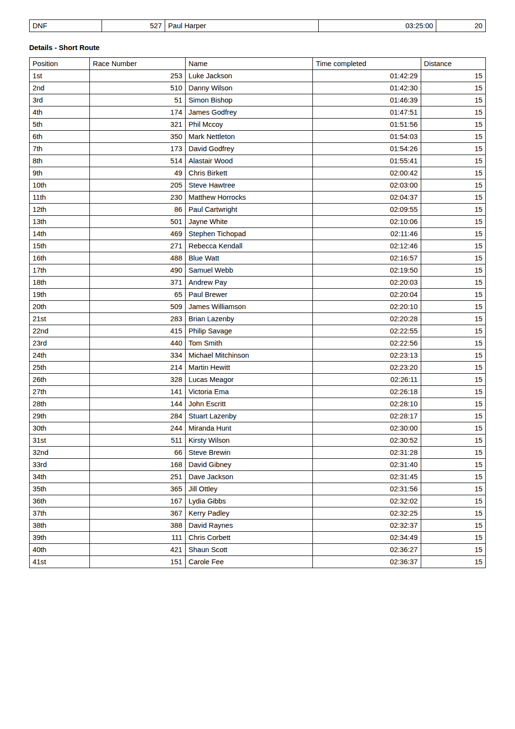| DNF | 527 | Paul Harper | 03:25:00 | 20 |
Details - Short Route
| Position | Race Number | Name | Time completed | Distance |
| --- | --- | --- | --- | --- |
| 1st | 253 | Luke Jackson | 01:42:29 | 15 |
| 2nd | 510 | Danny Wilson | 01:42:30 | 15 |
| 3rd | 51 | Simon Bishop | 01:46:39 | 15 |
| 4th | 174 | James Godfrey | 01:47:51 | 15 |
| 5th | 321 | Phil Mccoy | 01:51:56 | 15 |
| 6th | 350 | Mark Nettleton | 01:54:03 | 15 |
| 7th | 173 | David Godfrey | 01:54:26 | 15 |
| 8th | 514 | Alastair Wood | 01:55:41 | 15 |
| 9th | 49 | Chris Birkett | 02:00:42 | 15 |
| 10th | 205 | Steve Hawtree | 02:03:00 | 15 |
| 11th | 230 | Matthew Horrocks | 02:04:37 | 15 |
| 12th | 86 | Paul Cartwright | 02:09:55 | 15 |
| 13th | 501 | Jayne White | 02:10:06 | 15 |
| 14th | 469 | Stephen Tichopad | 02:11:46 | 15 |
| 15th | 271 | Rebecca Kendall | 02:12:46 | 15 |
| 16th | 488 | Blue Watt | 02:16:57 | 15 |
| 17th | 490 | Samuel Webb | 02:19:50 | 15 |
| 18th | 371 | Andrew Pay | 02:20:03 | 15 |
| 19th | 65 | Paul Brewer | 02:20:04 | 15 |
| 20th | 509 | James Williamson | 02:20:10 | 15 |
| 21st | 283 | Brian Lazenby | 02:20:28 | 15 |
| 22nd | 415 | Philip Savage | 02:22:55 | 15 |
| 23rd | 440 | Tom Smith | 02:22:56 | 15 |
| 24th | 334 | Michael Mitchinson | 02:23:13 | 15 |
| 25th | 214 | Martin Hewitt | 02:23:20 | 15 |
| 26th | 328 | Lucas Meagor | 02:26:11 | 15 |
| 27th | 141 | Victoria Ema | 02:26:18 | 15 |
| 28th | 144 | John Escritt | 02:28:10 | 15 |
| 29th | 284 | Stuart Lazenby | 02:28:17 | 15 |
| 30th | 244 | Miranda Hunt | 02:30:00 | 15 |
| 31st | 511 | Kirsty Wilson | 02:30:52 | 15 |
| 32nd | 66 | Steve Brewin | 02:31:28 | 15 |
| 33rd | 168 | David Gibney | 02:31:40 | 15 |
| 34th | 251 | Dave Jackson | 02:31:45 | 15 |
| 35th | 365 | Jill Ottley | 02:31:56 | 15 |
| 36th | 167 | Lydia Gibbs | 02:32:02 | 15 |
| 37th | 367 | Kerry Padley | 02:32:25 | 15 |
| 38th | 388 | David Raynes | 02:32:37 | 15 |
| 39th | 111 | Chris Corbett | 02:34:49 | 15 |
| 40th | 421 | Shaun Scott | 02:36:27 | 15 |
| 41st | 151 | Carole Fee | 02:36:37 | 15 |